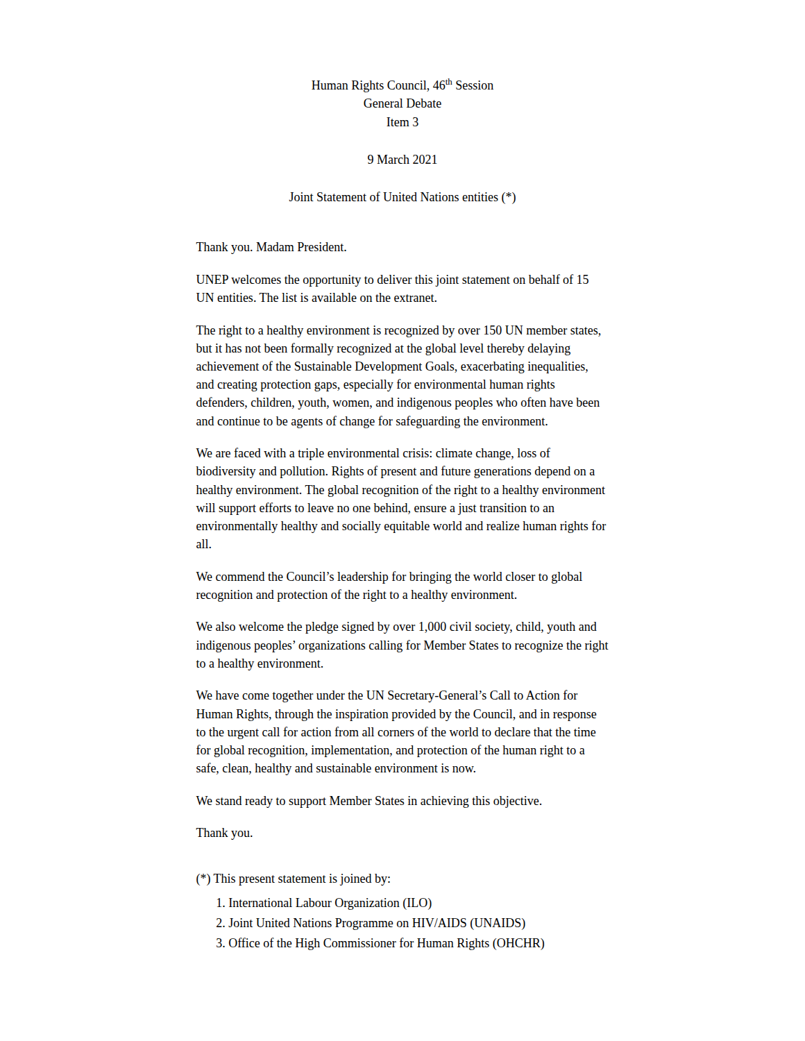Human Rights Council, 46th Session
General Debate
Item 3
9 March 2021
Joint Statement of United Nations entities (*)
Thank you. Madam President.
UNEP welcomes the opportunity to deliver this joint statement on behalf of 15 UN entities. The list is available on the extranet.
The right to a healthy environment is recognized by over 150 UN member states, but it has not been formally recognized at the global level thereby delaying achievement of the Sustainable Development Goals, exacerbating inequalities, and creating protection gaps, especially for environmental human rights defenders, children, youth, women, and indigenous peoples who often have been and continue to be agents of change for safeguarding the environment.
We are faced with a triple environmental crisis: climate change, loss of biodiversity and pollution. Rights of present and future generations depend on a healthy environment. The global recognition of the right to a healthy environment will support efforts to leave no one behind, ensure a just transition to an environmentally healthy and socially equitable world and realize human rights for all.
We commend the Council’s leadership for bringing the world closer to global recognition and protection of the right to a healthy environment.
We also welcome the pledge signed by over 1,000 civil society, child, youth and indigenous peoples’ organizations calling for Member States to recognize the right to a healthy environment.
We have come together under the UN Secretary-General’s Call to Action for Human Rights, through the inspiration provided by the Council, and in response to the urgent call for action from all corners of the world to declare that the time for global recognition, implementation, and protection of the human right to a safe, clean, healthy and sustainable environment is now.
We stand ready to support Member States in achieving this objective.
Thank you.
(*) This present statement is joined by:
International Labour Organization (ILO)
Joint United Nations Programme on HIV/AIDS (UNAIDS)
Office of the High Commissioner for Human Rights (OHCHR)